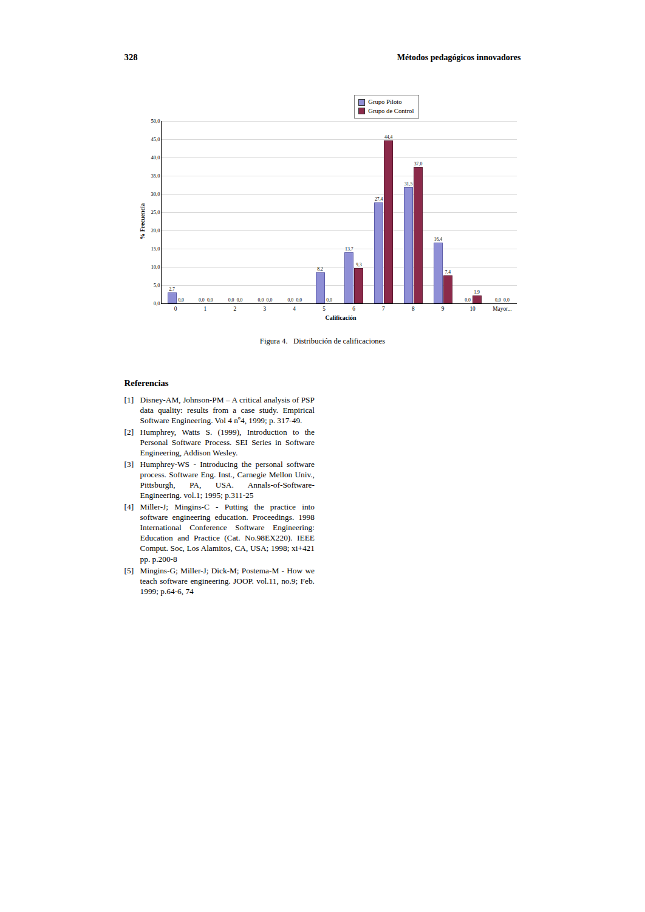328
Métodos pedagógicos innovadores
Grupo Piloto
Grupo de Control
% Frecuencia
50,0 45,0 40,0 35,0 30,0 25,0 20,0 15,0 10,0 5,0 0,0
2,7
0,0
0,0
0,0
0,0
0,0
0,0
0,0
0,0
0,0
8,2
0,0
13,7
9,3
27,4
44,4
31,5
37,0
16,4
7,4
0,0
1,9
0,0
0,0
012345678910 Mayor...
Calificación
Figura 4. Distribución de calificaciones
Referencias
[1] Disney-AM, Johnson-PM – A critical analysis of PSP data quality: results from a case study. Empirical Software Engineering. Vol 4 nº4, 1999; p. 317-49.
[2] Humphrey, Watts S. (1999), Introduction to the Personal Software Process. SEI Series in Software Engineering, Addison Wesley.
[3] Humphrey-WS - Introducing the personal software process. Software Eng. Inst., Carnegie Mellon Univ., Pittsburgh, PA, USA. Annals-of-Software-Engineering. vol.1; 1995; p.311-25
[4] Miller-J; Mingins-C - Putting the practice into software engineering education. Proceedings. 1998 International Conference Software Engineering: Education and Practice (Cat. No.98EX220). IEEE Comput. Soc, Los Alamitos, CA, USA; 1998; xi+421 pp. p.200-8
[5] Mingins-G; Miller-J; Dick-M; Postema-M - How we teach software engineering. JOOP. vol.11, no.9; Feb. 1999; p.64-6, 74